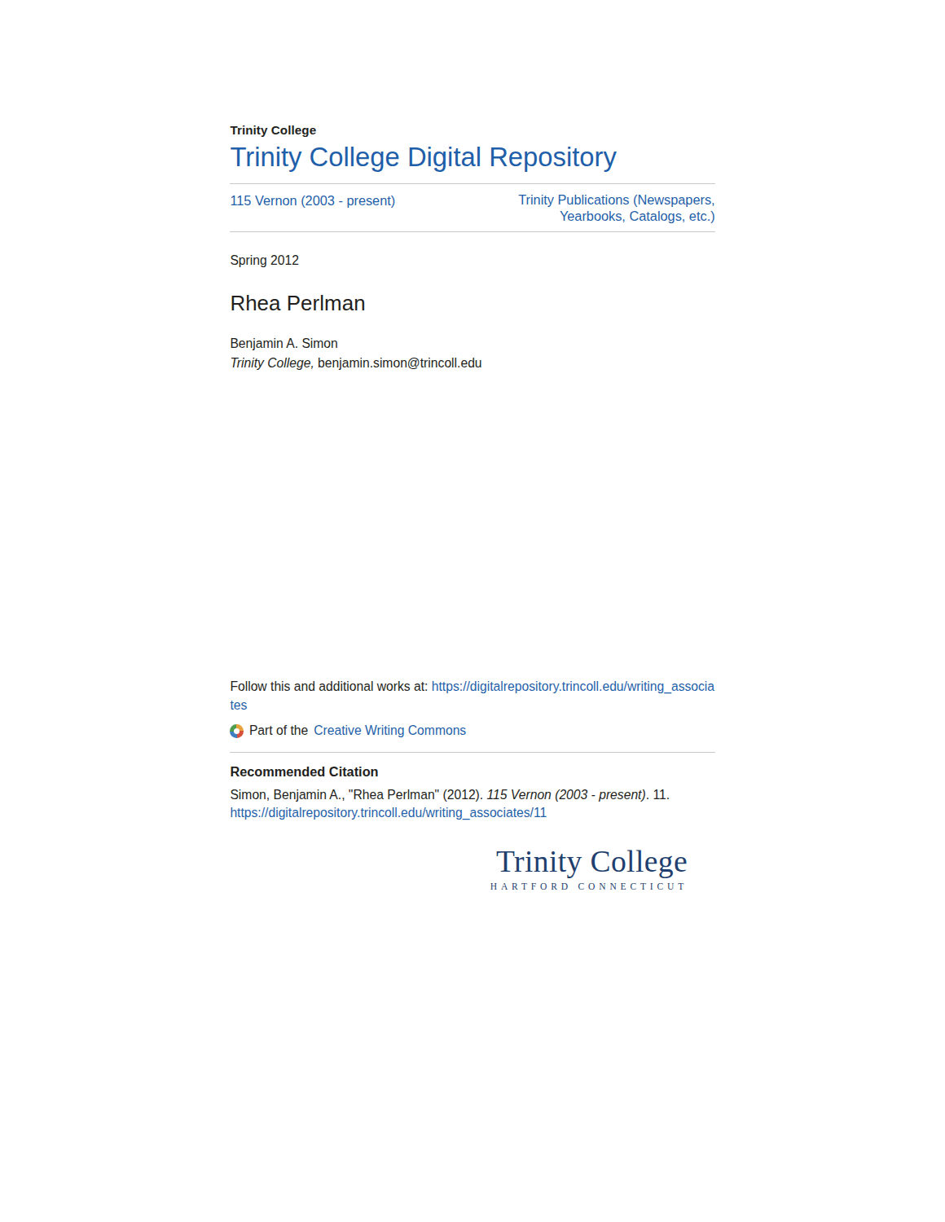Trinity College
Trinity College Digital Repository
115 Vernon (2003 - present)
Trinity Publications (Newspapers, Yearbooks, Catalogs, etc.)
Spring 2012
Rhea Perlman
Benjamin A. Simon
Trinity College, benjamin.simon@trincoll.edu
Follow this and additional works at: https://digitalrepository.trincoll.edu/writing_associates
Part of the Creative Writing Commons
Recommended Citation
Simon, Benjamin A., "Rhea Perlman" (2012). 115 Vernon (2003 - present). 11.
https://digitalrepository.trincoll.edu/writing_associates/11
Trinity College
HARTFORD CONNECTICUT